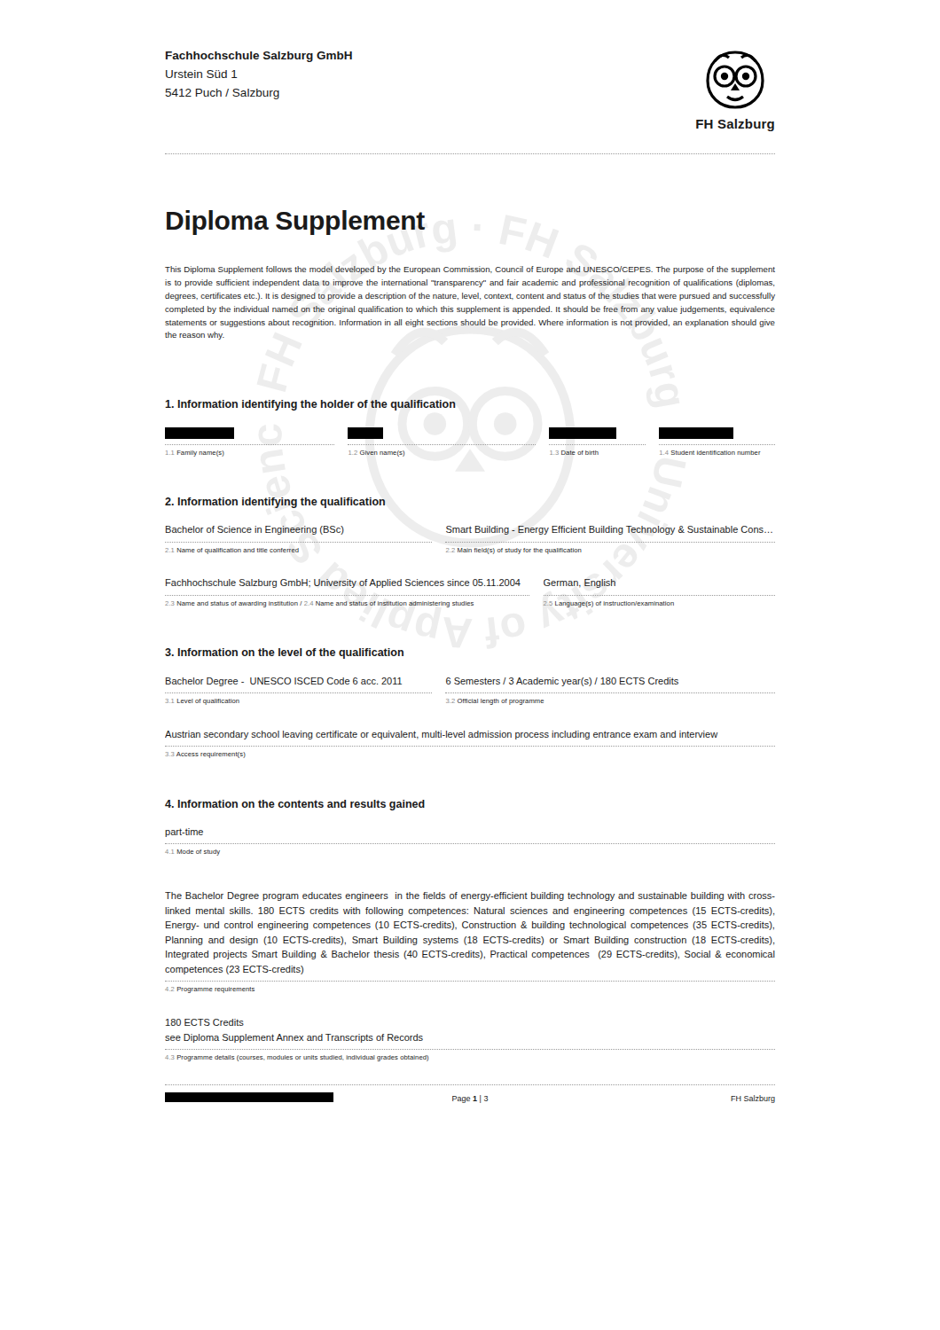FH Salzburg · FH Salzburg University of Applied Sciences ·
Fachhochschule Salzburg GmbH
Urstein Süd 1
5412 Puch / Salzburg
FH Salzburg
Diploma Supplement
This Diploma Supplement follows the model developed by the European Commission, Council of Europe and UNESCO/CEPES. The purpose of the supplement is to provide sufficient independent data to improve the international "transparency" and fair academic and professional recognition of qualifications (diplomas, degrees, certificates etc.). It is designed to provide a description of the nature, level, context, content and status of the studies that were pursued and successfully completed by the individual named on the original qualification to which this supplement is appended. It should be free from any value judgements, equivalence statements or suggestions about recognition. Information in all eight sections should be provided. Where information is not provided, an explanation should give the reason why.
1. Information identifying the holder of the qualification
1.1 Family name(s)
1.2 Given name(s)
1.3 Date of birth
1.4 Student identification number
2. Information identifying the qualification
Bachelor of Science in Engineering (BSc)
2.1 Name of qualification and title conferred
Smart Building - Energy Efficient Building Technology & Sustainable Construction
2.2 Main field(s) of study for the qualification
Fachhochschule Salzburg GmbH; University of Applied Sciences since 05.11.2004
2.3 Name and status of awarding institution / 2.4 Name and status of institution administering studies
German, English
2.5 Language(s) of instruction/examination
3. Information on the level of the qualification
Bachelor Degree - UNESCO ISCED Code 6 acc. 2011
3.1 Level of qualification
6 Semesters / 3 Academic year(s) / 180 ECTS Credits
3.2 Official length of programme
Austrian secondary school leaving certificate or equivalent, multi-level admission process including entrance exam and interview
3.3 Access requirement(s)
4. Information on the contents and results gained
part-time
4.1 Mode of study
The Bachelor Degree program educates engineers in the fields of energy-efficient building technology and sustainable building with cross-linked mental skills. 180 ECTS credits with following competences: Natural sciences and engineering competences (15 ECTS-credits), Energy- und control engineering competences (10 ECTS-credits), Construction & building technological competences (35 ECTS-credits), Planning and design (10 ECTS-credits), Smart Building systems (18 ECTS-credits) or Smart Building construction (18 ECTS-credits), Integrated projects Smart Building & Bachelor thesis (40 ECTS-credits), Practical competences (29 ECTS-credits), Social & economical competences (23 ECTS-credits)
4.2 Programme requirements
180 ECTS Credits
see Diploma Supplement Annex and Transcripts of Records
4.3 Programme details (courses, modules or units studied, individual grades obtained)
Page 1 | 3
FH Salzburg